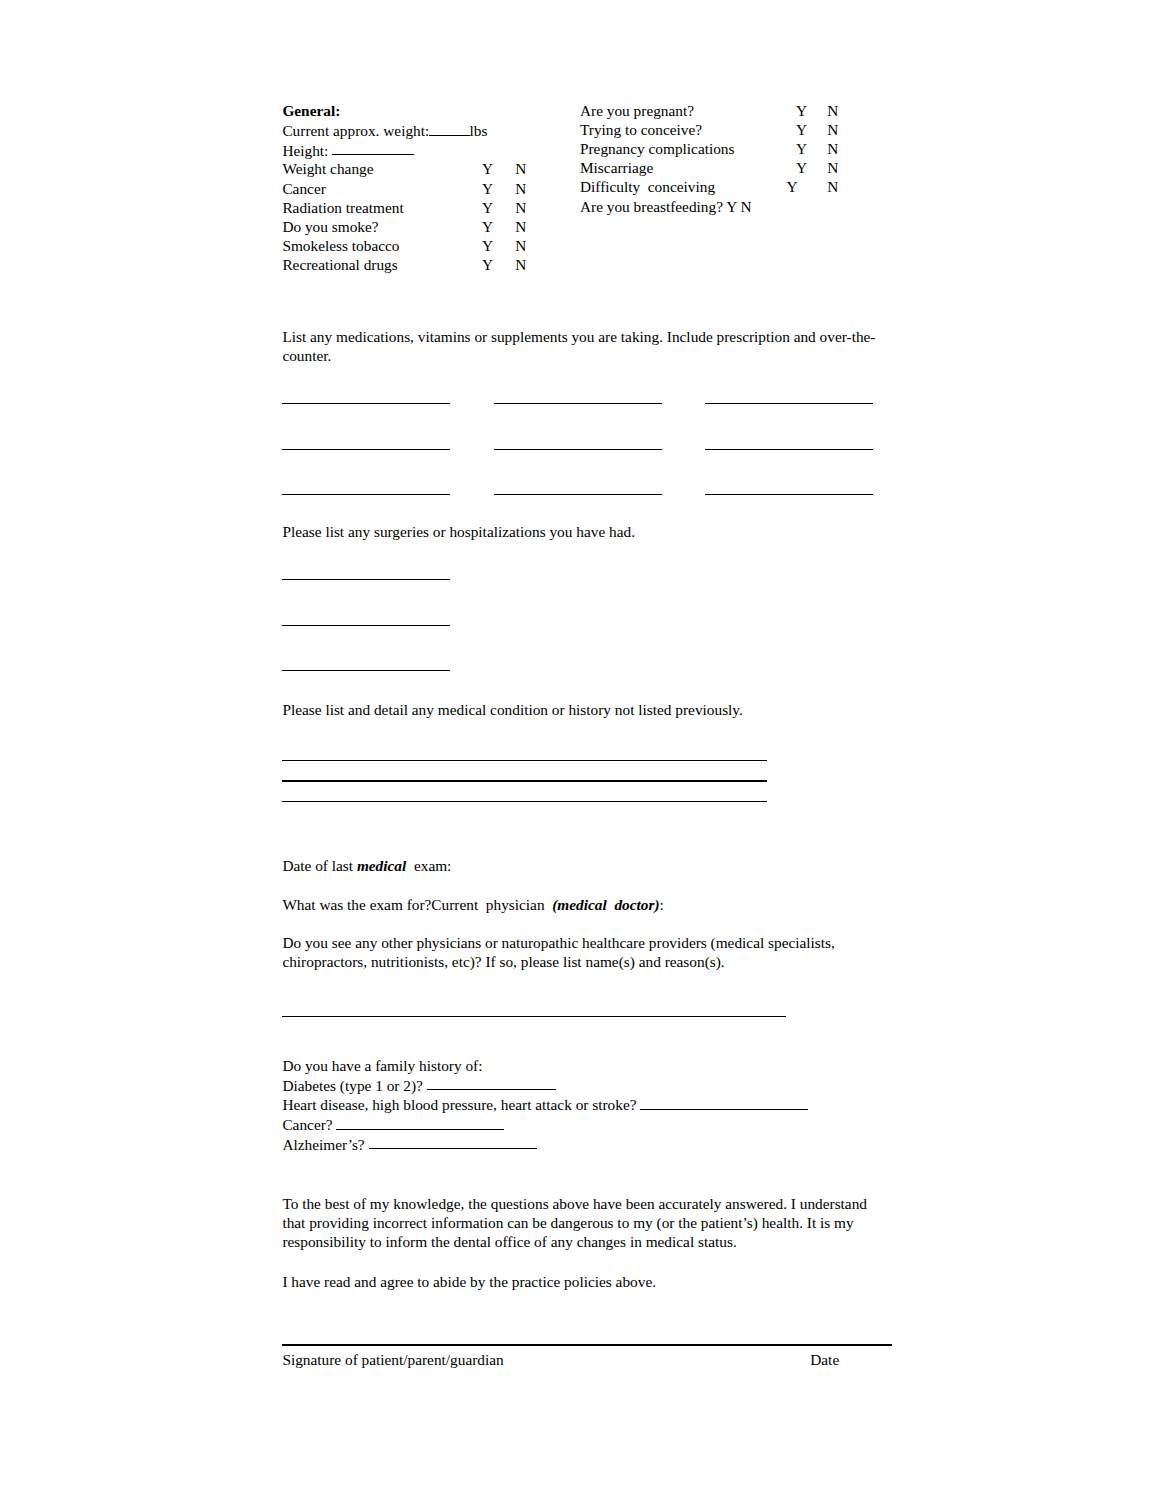General:
Current approx. weight: lbs
Height:
Weight change YN
Cancer YN
Radiation treatment YN
Do you smoke? YN
Smokeless tobacco YN
Recreational drugs YN
Are you pregnant? YN
Trying to conceive? YN
Pregnancy complications YN
Miscarriage YN
Difficulty conceiving Y N
Are you breastfeeding? Y N
List any medications, vitamins or supplements you are taking. Include prescription and over-the-counter.
Please list any surgeries or hospitalizations you have had.
Please list and detail any medical condition or history not listed previously.
Date of last medical exam:
What was the exam for? Current physician (medical doctor):
Do you see any other physicians or naturopathic healthcare providers (medical specialists, chiropractors, nutritionists, etc)? If so, please list name(s) and reason(s).
Do you have a family history of:
Diabetes (type 1 or 2)?
Heart disease, high blood pressure, heart attack or stroke?
Cancer?
Alzheimer’s?
To the best of my knowledge, the questions above have been accurately answered. I understand that providing incorrect information can be dangerous to my (or the patient’s) health. It is my responsibility to inform the dental office of any changes in medical status.
I have read and agree to abide by the practice policies above.
Signature of patient/parent/guardian Date